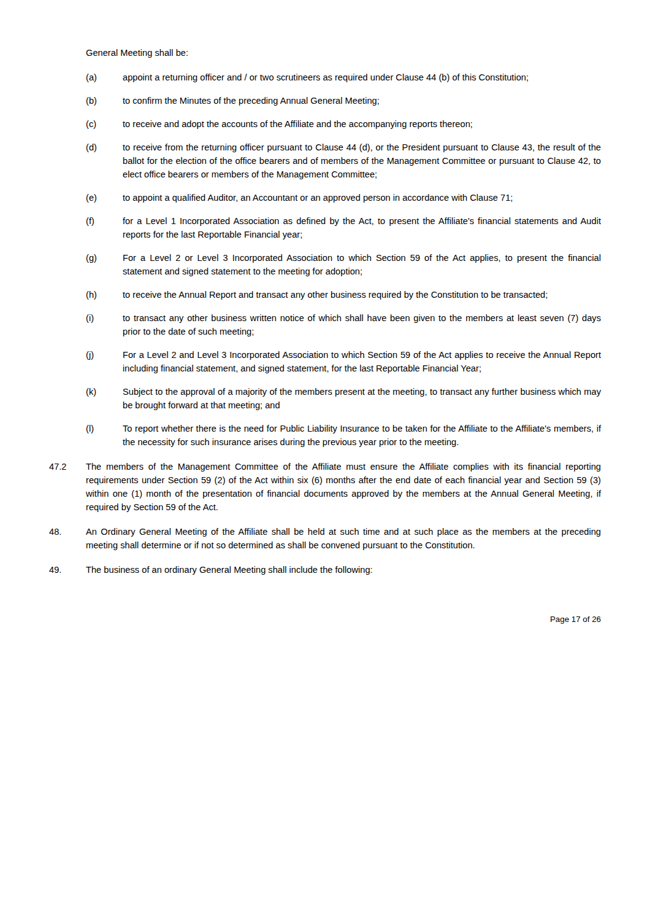General Meeting shall be:
appoint a returning officer and / or two scrutineers as required under Clause 44 (b) of this Constitution;
to confirm the Minutes of the preceding Annual General Meeting;
to receive and adopt the accounts of the Affiliate and the accompanying reports thereon;
to receive from the returning officer pursuant to Clause 44 (d), or the President pursuant to Clause 43, the result of the ballot for the election of the office bearers and of members of the Management Committee or pursuant to Clause 42, to elect office bearers or members of the Management Committee;
to appoint a qualified Auditor, an Accountant or an approved person in accordance with Clause 71;
for a Level 1 Incorporated Association as defined by the Act, to present the Affiliate's financial statements and Audit reports for the last Reportable Financial year;
For a Level 2 or Level 3 Incorporated Association to which Section 59 of the Act applies, to present the financial statement and signed statement to the meeting for adoption;
to receive the Annual Report and transact any other business required by the Constitution to be transacted;
to transact any other business written notice of which shall have been given to the members at least seven (7) days prior to the date of such meeting;
For a Level 2 and Level 3 Incorporated Association to which Section 59 of the Act applies to receive the Annual Report including financial statement, and signed statement, for the last Reportable Financial Year;
Subject to the approval of a majority of the members present at the meeting, to transact any further business which may be brought forward at that meeting; and
To report whether there is the need for Public Liability Insurance to be taken for the Affiliate to the Affiliate's members, if the necessity for such insurance arises during the previous year prior to the meeting.
47.2 The members of the Management Committee of the Affiliate must ensure the Affiliate complies with its financial reporting requirements under Section 59 (2) of the Act within six (6) months after the end date of each financial year and Section 59 (3) within one (1) month of the presentation of financial documents approved by the members at the Annual General Meeting, if required by Section 59 of the Act.
48. An Ordinary General Meeting of the Affiliate shall be held at such time and at such place as the members at the preceding meeting shall determine or if not so determined as shall be convened pursuant to the Constitution.
49. The business of an ordinary General Meeting shall include the following:
Page 17 of 26